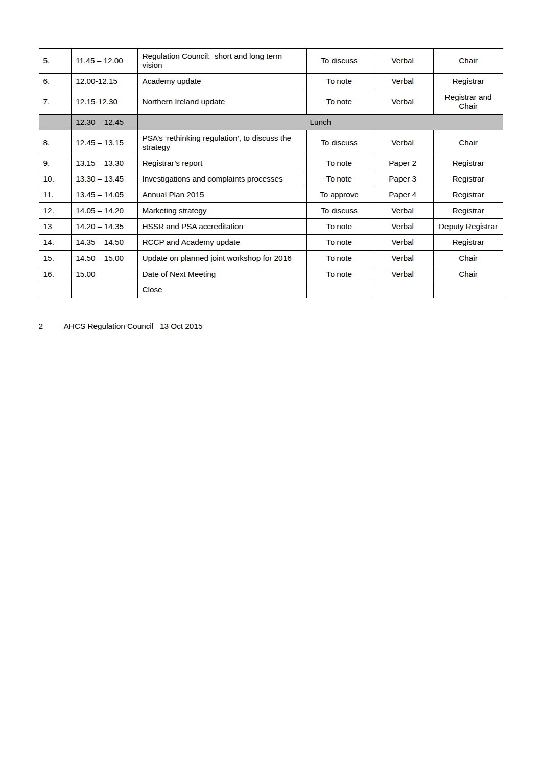| 5. | 11.45 – 12.00 | Regulation Council: short and long term vision | To discuss | Verbal | Chair |
| 6. | 12.00-12.15 | Academy update | To note | Verbal | Registrar |
| 7. | 12.15-12.30 | Northern Ireland update | To note | Verbal | Registrar and Chair |
| | 12.30 – 12.45 | Lunch |
| 8. | 12.45 – 13.15 | PSA’s ‘rethinking regulation’, to discuss the strategy | To discuss | Verbal | Chair |
| 9. | 13.15 – 13.30 | Registrar’s report | To note | Paper 2 | Registrar |
| 10. | 13.30 – 13.45 | Investigations and complaints processes | To note | Paper 3 | Registrar |
| 11. | 13.45 – 14.05 | Annual Plan 2015 | To approve | Paper 4 | Registrar |
| 12. | 14.05 – 14.20 | Marketing strategy | To discuss | Verbal | Registrar |
| 13 | 14.20 – 14.35 | HSSR and PSA accreditation | To note | Verbal | Deputy Registrar |
| 14. | 14.35 – 14.50 | RCCP and Academy update | To note | Verbal | Registrar |
| 15. | 14.50 – 15.00 | Update on planned joint workshop for 2016 | To note | Verbal | Chair |
| 16. | 15.00 | Date of Next Meeting | To note | Verbal | Chair |
| | | Close | | | |
2 AHCS Regulation Council 13 Oct 2015